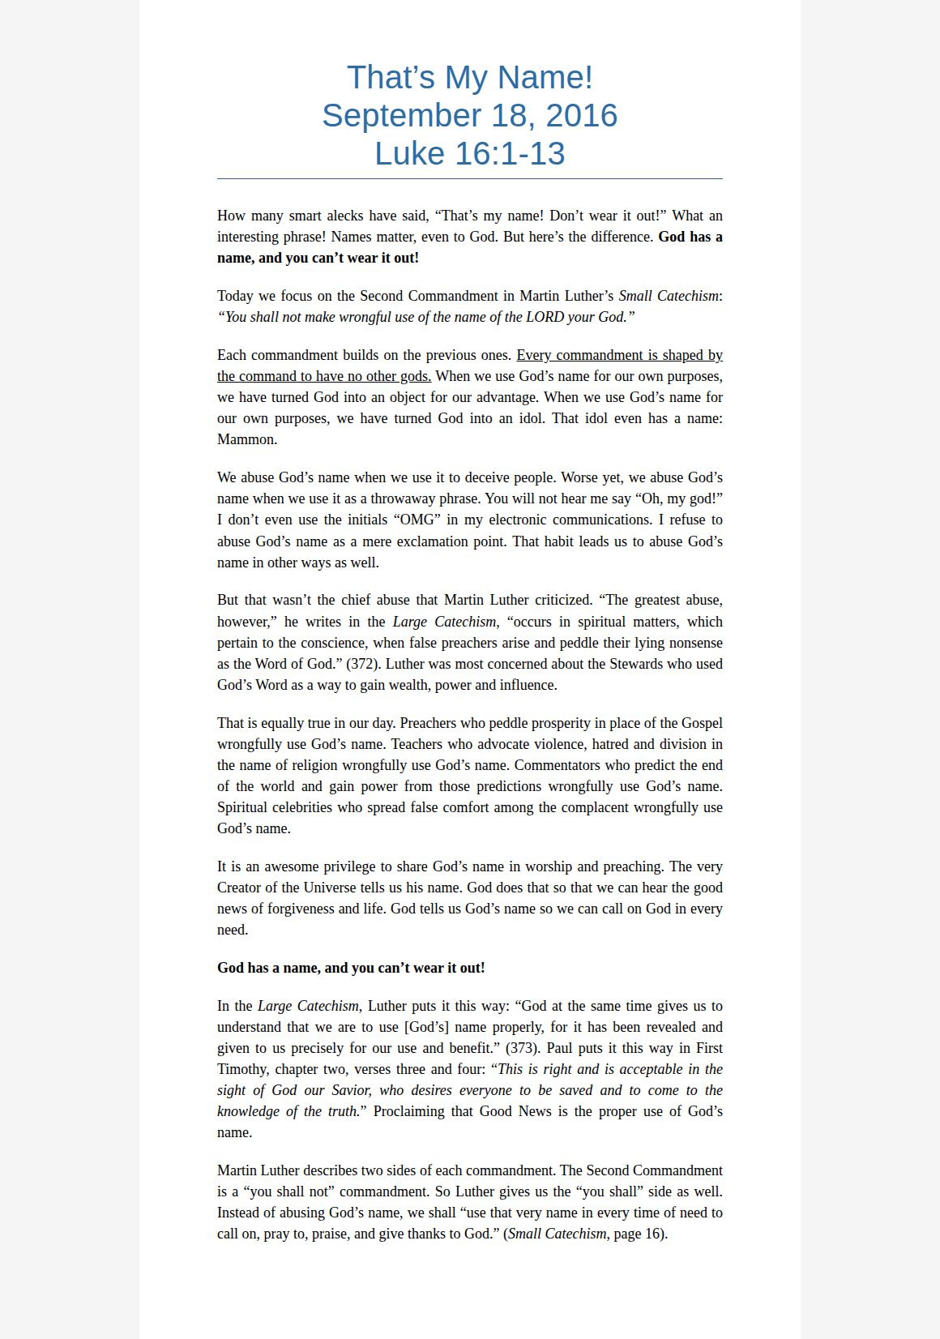That’s My Name! September 18, 2016 Luke 16:1-13
How many smart alecks have said, “That’s my name! Don’t wear it out!” What an interesting phrase! Names matter, even to God. But here’s the difference. God has a name, and you can’t wear it out!
Today we focus on the Second Commandment in Martin Luther’s Small Catechism: “You shall not make wrongful use of the name of the LORD your God.”
Each commandment builds on the previous ones. Every commandment is shaped by the command to have no other gods. When we use God’s name for our own purposes, we have turned God into an object for our advantage. When we use God’s name for our own purposes, we have turned God into an idol. That idol even has a name: Mammon.
We abuse God’s name when we use it to deceive people. Worse yet, we abuse God’s name when we use it as a throwaway phrase. You will not hear me say “Oh, my god!” I don’t even use the initials “OMG” in my electronic communications. I refuse to abuse God’s name as a mere exclamation point. That habit leads us to abuse God’s name in other ways as well.
But that wasn’t the chief abuse that Martin Luther criticized. “The greatest abuse, however,” he writes in the Large Catechism, “occurs in spiritual matters, which pertain to the conscience, when false preachers arise and peddle their lying nonsense as the Word of God.” (372). Luther was most concerned about the Stewards who used God’s Word as a way to gain wealth, power and influence.
That is equally true in our day. Preachers who peddle prosperity in place of the Gospel wrongfully use God’s name. Teachers who advocate violence, hatred and division in the name of religion wrongfully use God’s name. Commentators who predict the end of the world and gain power from those predictions wrongfully use God’s name. Spiritual celebrities who spread false comfort among the complacent wrongfully use God’s name.
It is an awesome privilege to share God’s name in worship and preaching. The very Creator of the Universe tells us his name. God does that so that we can hear the good news of forgiveness and life. God tells us God’s name so we can call on God in every need.
God has a name, and you can’t wear it out!
In the Large Catechism, Luther puts it this way: “God at the same time gives us to understand that we are to use [God’s] name properly, for it has been revealed and given to us precisely for our use and benefit.” (373). Paul puts it this way in First Timothy, chapter two, verses three and four: “This is right and is acceptable in the sight of God our Savior, who desires everyone to be saved and to come to the knowledge of the truth.” Proclaiming that Good News is the proper use of God’s name.
Martin Luther describes two sides of each commandment. The Second Commandment is a “you shall not” commandment. So Luther gives us the “you shall” side as well. Instead of abusing God’s name, we shall “use that very name in every time of need to call on, pray to, praise, and give thanks to God.” (Small Catechism, page 16).